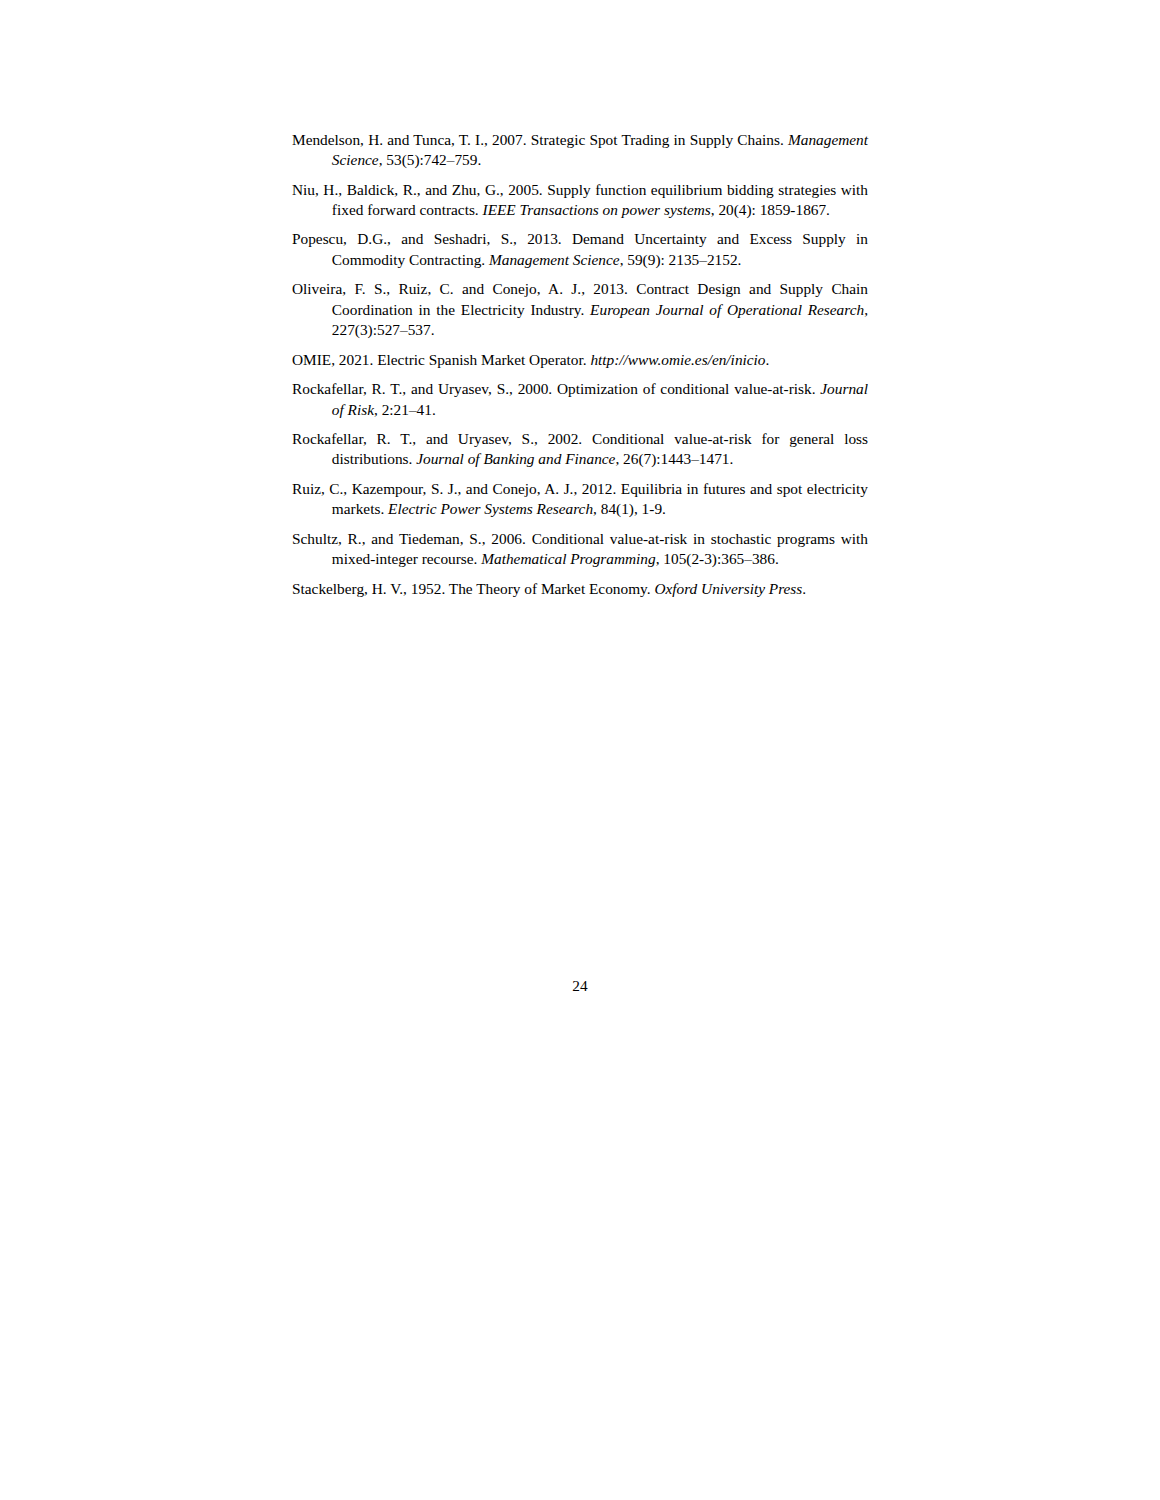Mendelson, H. and Tunca, T. I., 2007. Strategic Spot Trading in Supply Chains. Management Science, 53(5):742–759.
Niu, H., Baldick, R., and Zhu, G., 2005. Supply function equilibrium bidding strategies with fixed forward contracts. IEEE Transactions on power systems, 20(4): 1859-1867.
Popescu, D.G., and Seshadri, S., 2013. Demand Uncertainty and Excess Supply in Commodity Contracting. Management Science, 59(9): 2135–2152.
Oliveira, F. S., Ruiz, C. and Conejo, A. J., 2013. Contract Design and Supply Chain Coordination in the Electricity Industry. European Journal of Operational Research, 227(3):527–537.
OMIE, 2021. Electric Spanish Market Operator. http://www.omie.es/en/inicio.
Rockafellar, R. T., and Uryasev, S., 2000. Optimization of conditional value-at-risk. Journal of Risk, 2:21–41.
Rockafellar, R. T., and Uryasev, S., 2002. Conditional value-at-risk for general loss distributions. Journal of Banking and Finance, 26(7):1443–1471.
Ruiz, C., Kazempour, S. J., and Conejo, A. J., 2012. Equilibria in futures and spot electricity markets. Electric Power Systems Research, 84(1), 1-9.
Schultz, R., and Tiedeman, S., 2006. Conditional value-at-risk in stochastic programs with mixed-integer recourse. Mathematical Programming, 105(2-3):365–386.
Stackelberg, H. V., 1952. The Theory of Market Economy. Oxford University Press.
24